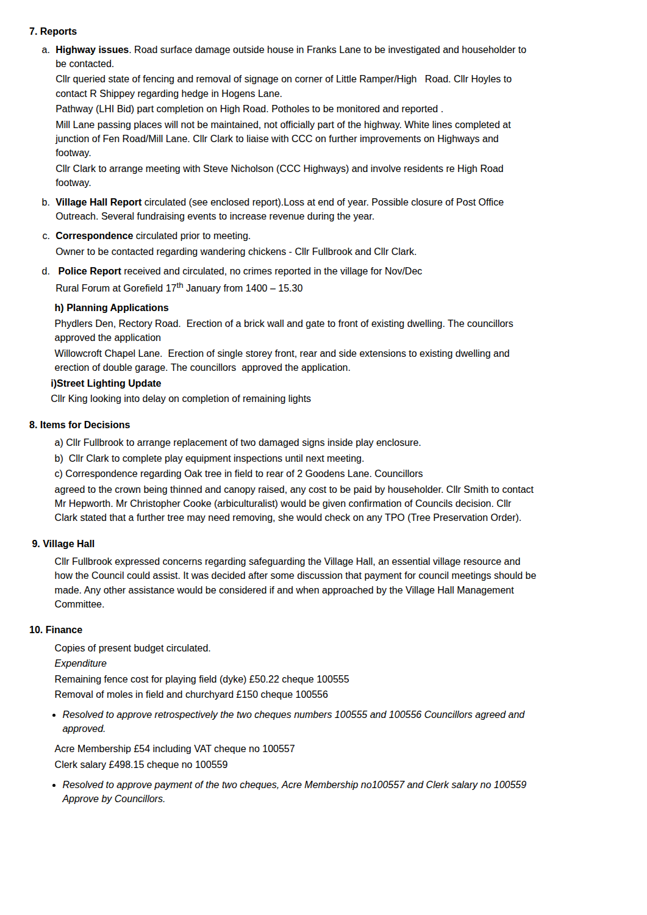7. Reports
Highway issues. Road surface damage outside house in Franks Lane to be investigated and householder to be contacted.
Cllr queried state of fencing and removal of signage on corner of Little Ramper/High Road. Cllr Hoyles to contact R Shippey regarding hedge in Hogens Lane.
Pathway (LHI Bid) part completion on High Road. Potholes to be monitored and reported .
Mill Lane passing places will not be maintained, not officially part of the highway. White lines completed at junction of Fen Road/Mill Lane. Cllr Clark to liaise with CCC on further improvements on Highways and footway.
Cllr Clark to arrange meeting with Steve Nicholson (CCC Highways) and involve residents re High Road footway.
Village Hall Report circulated (see enclosed report).Loss at end of year. Possible closure of Post Office Outreach. Several fundraising events to increase revenue during the year.
Correspondence circulated prior to meeting.
Owner to be contacted regarding wandering chickens - Cllr Fullbrook and Cllr Clark.
Police Report received and circulated, no crimes reported in the village for Nov/Dec
Rural Forum at Gorefield 17th January from 1400 – 15.30
h) Planning Applications
Phydlers Den, Rectory Road. Erection of a brick wall and gate to front of existing dwelling. The councillors approved the application
Willowcroft Chapel Lane. Erection of single storey front, rear and side extensions to existing dwelling and erection of double garage. The councillors approved the application.
i)Street Lighting Update
Cllr King looking into delay on completion of remaining lights
8. Items for Decisions
a) Cllr Fullbrook to arrange replacement of two damaged signs inside play enclosure.
b) Cllr Clark to complete play equipment inspections until next meeting.
c) Correspondence regarding Oak tree in field to rear of 2 Goodens Lane. Councillors
agreed to the crown being thinned and canopy raised, any cost to be paid by householder. Cllr Smith to contact Mr Hepworth. Mr Christopher Cooke (arbiculturalist) would be given confirmation of Councils decision. Cllr Clark stated that a further tree may need removing, she would check on any TPO (Tree Preservation Order).
9. Village Hall
Cllr Fullbrook expressed concerns regarding safeguarding the Village Hall, an essential village resource and how the Council could assist. It was decided after some discussion that payment for council meetings should be made. Any other assistance would be considered if and when approached by the Village Hall Management Committee.
10. Finance
Copies of present budget circulated.
Expenditure
Remaining fence cost for playing field (dyke) £50.22 cheque 100555
Removal of moles in field and churchyard £150 cheque 100556
Resolved to approve retrospectively the two cheques numbers 100555 and 100556 Councillors agreed and approved.
Acre Membership £54 including VAT cheque no 100557
Clerk salary £498.15 cheque no 100559
Resolved to approve payment of the two cheques, Acre Membership no100557 and Clerk salary no 100559 Approve by Councillors.